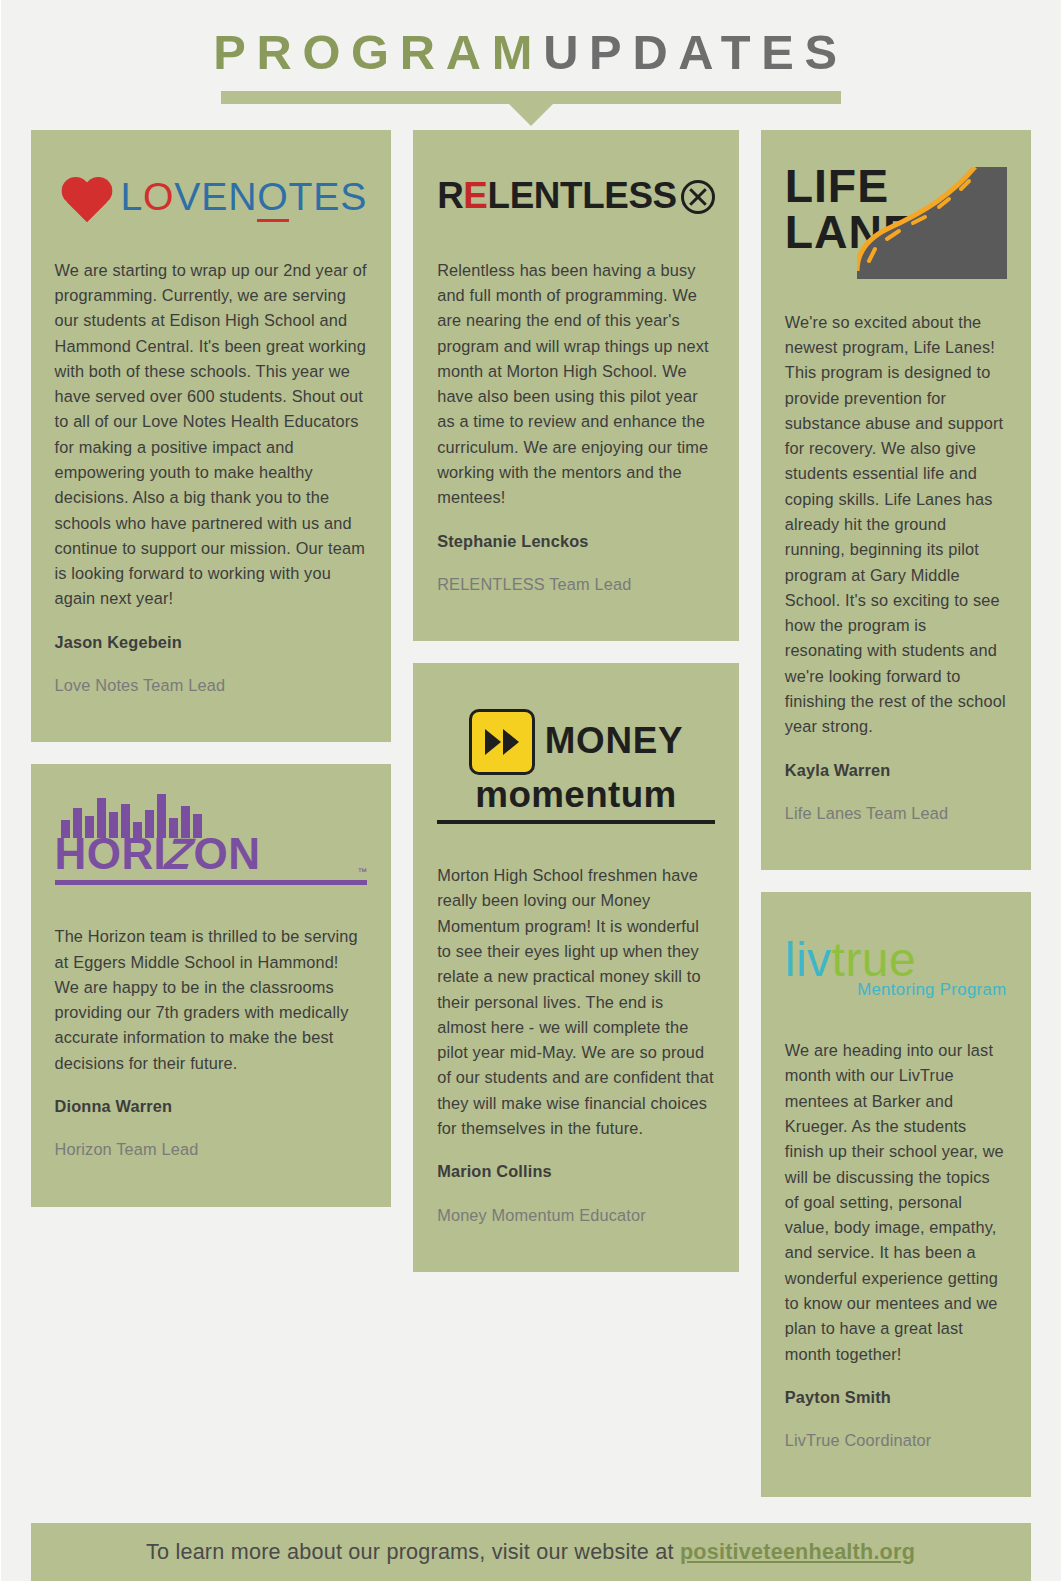PROGRAM UPDATES
LOVENOTES
We are starting to wrap up our 2nd year of programming. Currently, we are serving our students at Edison High School and Hammond Central. It's been great working with both of these schools. This year we have served over 600 students. Shout out to all of our Love Notes Health Educators for making a positive impact and empowering youth to make healthy decisions. Also a big thank you to the schools who have partnered with us and continue to support our mission. Our team is looking forward to working with you again next year!
Jason Kegebein
Love Notes Team Lead
HORIZON
™
The Horizon team is thrilled to be serving at Eggers Middle School in Hammond! We are happy to be in the classrooms providing our 7th graders with medically accurate information to make the best decisions for their future.
Dionna Warren
Horizon Team Lead
RELENTLESS
Relentless has been having a busy and full month of programming. We are nearing the end of this year's program and will wrap things up next month at Morton High School. We have also been using this pilot year as a time to review and enhance the curriculum. We are enjoying our time working with the mentors and the mentees!
Stephanie Lenckos
RELENTLESS Team Lead
MONEY
momentum
Morton High School freshmen have really been loving our Money Momentum program! It is wonderful to see their eyes light up when they relate a new practical money skill to their personal lives. The end is almost here - we will complete the pilot year mid-May. We are so proud of our students and are confident that they will make wise financial choices for themselves in the future.
Marion Collins
Money Momentum Educator
LIFE
LANE
We're so excited about the newest program, Life Lanes! This program is designed to provide prevention for substance abuse and support for recovery. We also give students essential life and coping skills. Life Lanes has already hit the ground running, beginning its pilot program at Gary Middle School. It's so exciting to see how the program is resonating with students and we're looking forward to finishing the rest of the school year strong.
Kayla Warren
Life Lanes Team Lead
liv true
Mentoring Program
We are heading into our last month with our LivTrue mentees at Barker and Krueger. As the students finish up their school year, we will be discussing the topics of goal setting, personal value, body image, empathy, and service. It has been a wonderful experience getting to know our mentees and we plan to have a great last month together!
Payton Smith
LivTrue Coordinator
To learn more about our programs, visit our website at positiveteenhealth.org